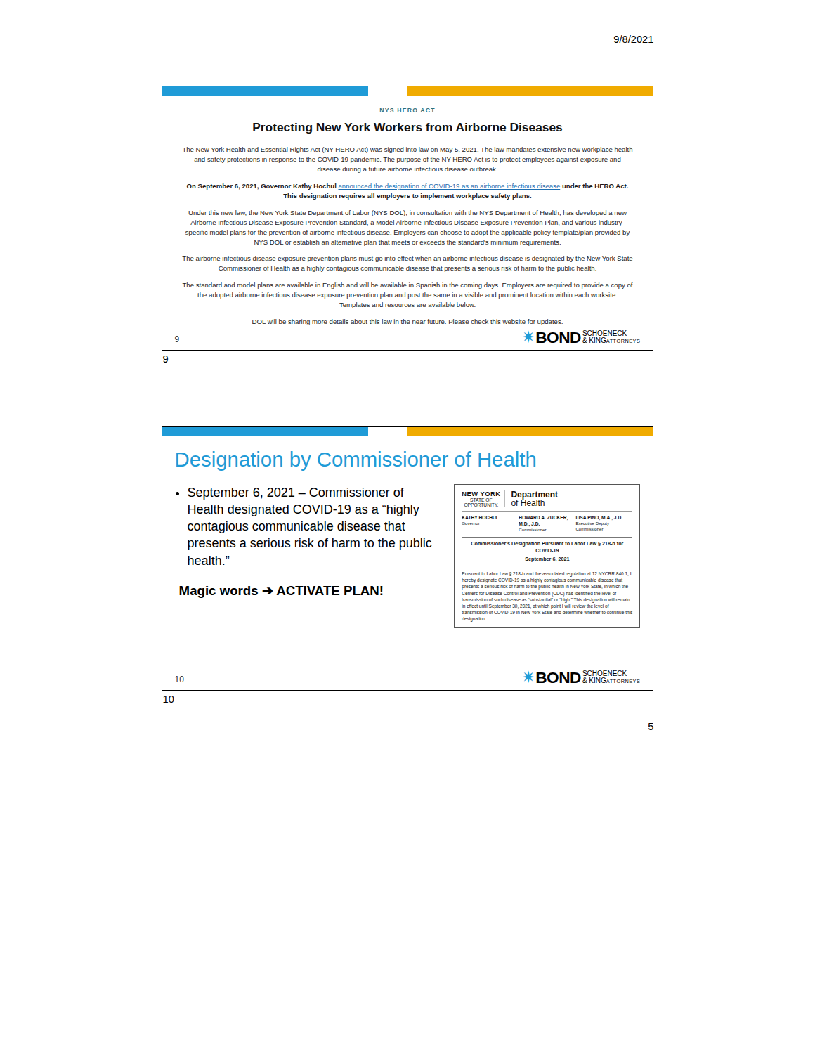9/8/2021
NYS HERO ACT
Protecting New York Workers from Airborne Diseases
The New York Health and Essential Rights Act (NY HERO Act) was signed into law on May 5, 2021. The law mandates extensive new workplace health and safety protections in response to the COVID-19 pandemic. The purpose of the NY HERO Act is to protect employees against exposure and disease during a future airborne infectious disease outbreak.
On September 6, 2021, Governor Kathy Hochul announced the designation of COVID-19 as an airborne infectious disease under the HERO Act. This designation requires all employers to implement workplace safety plans.
Under this new law, the New York State Department of Labor (NYS DOL), in consultation with the NYS Department of Health, has developed a new Airborne Infectious Disease Exposure Prevention Standard, a Model Airborne Infectious Disease Exposure Prevention Plan, and various industry-specific model plans for the prevention of airborne infectious disease. Employers can choose to adopt the applicable policy template/plan provided by NYS DOL or establish an alternative plan that meets or exceeds the standard's minimum requirements.
The airborne infectious disease exposure prevention plans must go into effect when an airborne infectious disease is designated by the New York State Commissioner of Health as a highly contagious communicable disease that presents a serious risk of harm to the public health.
The standard and model plans are available in English and will be available in Spanish in the coming days. Employers are required to provide a copy of the adopted airborne infectious disease exposure prevention plan and post the same in a visible and prominent location within each worksite. Templates and resources are available below.
DOL will be sharing more details about this law in the near future. Please check this website for updates.
9
✷BOND SCHOENECK
& KINGATTORNEYS
9
Designation by Commissioner of Health
September 6, 2021 – Commissioner of Health designated COVID-19 as a “highly contagious communicable disease that presents a serious risk of harm to the public health.”
Magic words ➔ ACTIVATE PLAN!
NEW YORK
STATE OF
OPPORTUNITY.
Department of Health
KATHY HOCHULGovernor
HOWARD A. ZUCKER, M.D., J.D. Commissioner
LISA PINO, M.A., J.D. Executive Deputy Commissioner
Commissioner's Designation Pursuant to Labor Law § 218-b for COVID-19
September 6, 2021
Pursuant to Labor Law § 218-b and the associated regulation at 12 NYCRR 840.1, I hereby designate COVID-19 as a highly contagious communicable disease that presents a serious risk of harm to the public health in New York State, in which the Centers for Disease Control and Prevention (CDC) has identified the level of transmission of such disease as “substantial” or “high.” This designation will remain in effect until September 30, 2021, at which point I will review the level of transmission of COVID-19 in New York State and determine whether to continue this designation.
10
✷BOND SCHOENECK
& KINGATTORNEYS
10
5